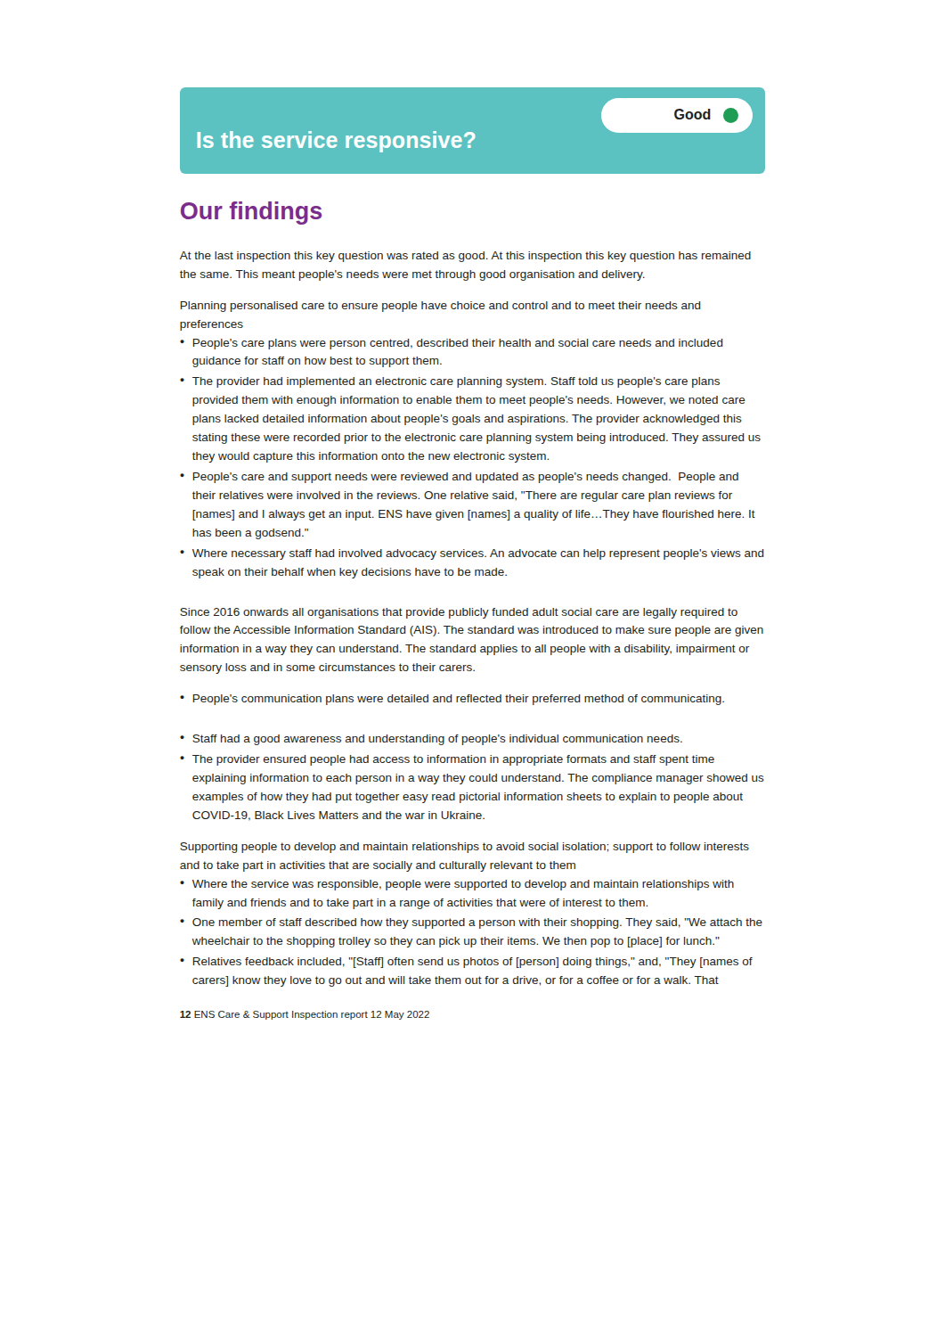Good
Is the service responsive?
Our findings
At the last inspection this key question was rated as good. At this inspection this key question has remained the same. This meant people's needs were met through good organisation and delivery.
Planning personalised care to ensure people have choice and control and to meet their needs and preferences
People's care plans were person centred, described their health and social care needs and included guidance for staff on how best to support them.
The provider had implemented an electronic care planning system. Staff told us people's care plans provided them with enough information to enable them to meet people's needs. However, we noted care plans lacked detailed information about people's goals and aspirations. The provider acknowledged this stating these were recorded prior to the electronic care planning system being introduced. They assured us they would capture this information onto the new electronic system.
People's care and support needs were reviewed and updated as people's needs changed. People and their relatives were involved in the reviews. One relative said, "There are regular care plan reviews for [names] and I always get an input. ENS have given [names] a quality of life…They have flourished here. It has been a godsend."
Where necessary staff had involved advocacy services. An advocate can help represent people's views and speak on their behalf when key decisions have to be made.
Since 2016 onwards all organisations that provide publicly funded adult social care are legally required to follow the Accessible Information Standard (AIS). The standard was introduced to make sure people are given information in a way they can understand. The standard applies to all people with a disability, impairment or sensory loss and in some circumstances to their carers.
People's communication plans were detailed and reflected their preferred method of communicating.
Staff had a good awareness and understanding of people's individual communication needs.
The provider ensured people had access to information in appropriate formats and staff spent time explaining information to each person in a way they could understand. The compliance manager showed us examples of how they had put together easy read pictorial information sheets to explain to people about COVID-19, Black Lives Matters and the war in Ukraine.
Supporting people to develop and maintain relationships to avoid social isolation; support to follow interests and to take part in activities that are socially and culturally relevant to them
Where the service was responsible, people were supported to develop and maintain relationships with family and friends and to take part in a range of activities that were of interest to them.
One member of staff described how they supported a person with their shopping. They said, "We attach the wheelchair to the shopping trolley so they can pick up their items. We then pop to [place] for lunch."
Relatives feedback included, "[Staff] often send us photos of [person] doing things," and, "They [names of carers] know they love to go out and will take them out for a drive, or for a coffee or for a walk. That
12 ENS Care & Support Inspection report 12 May 2022